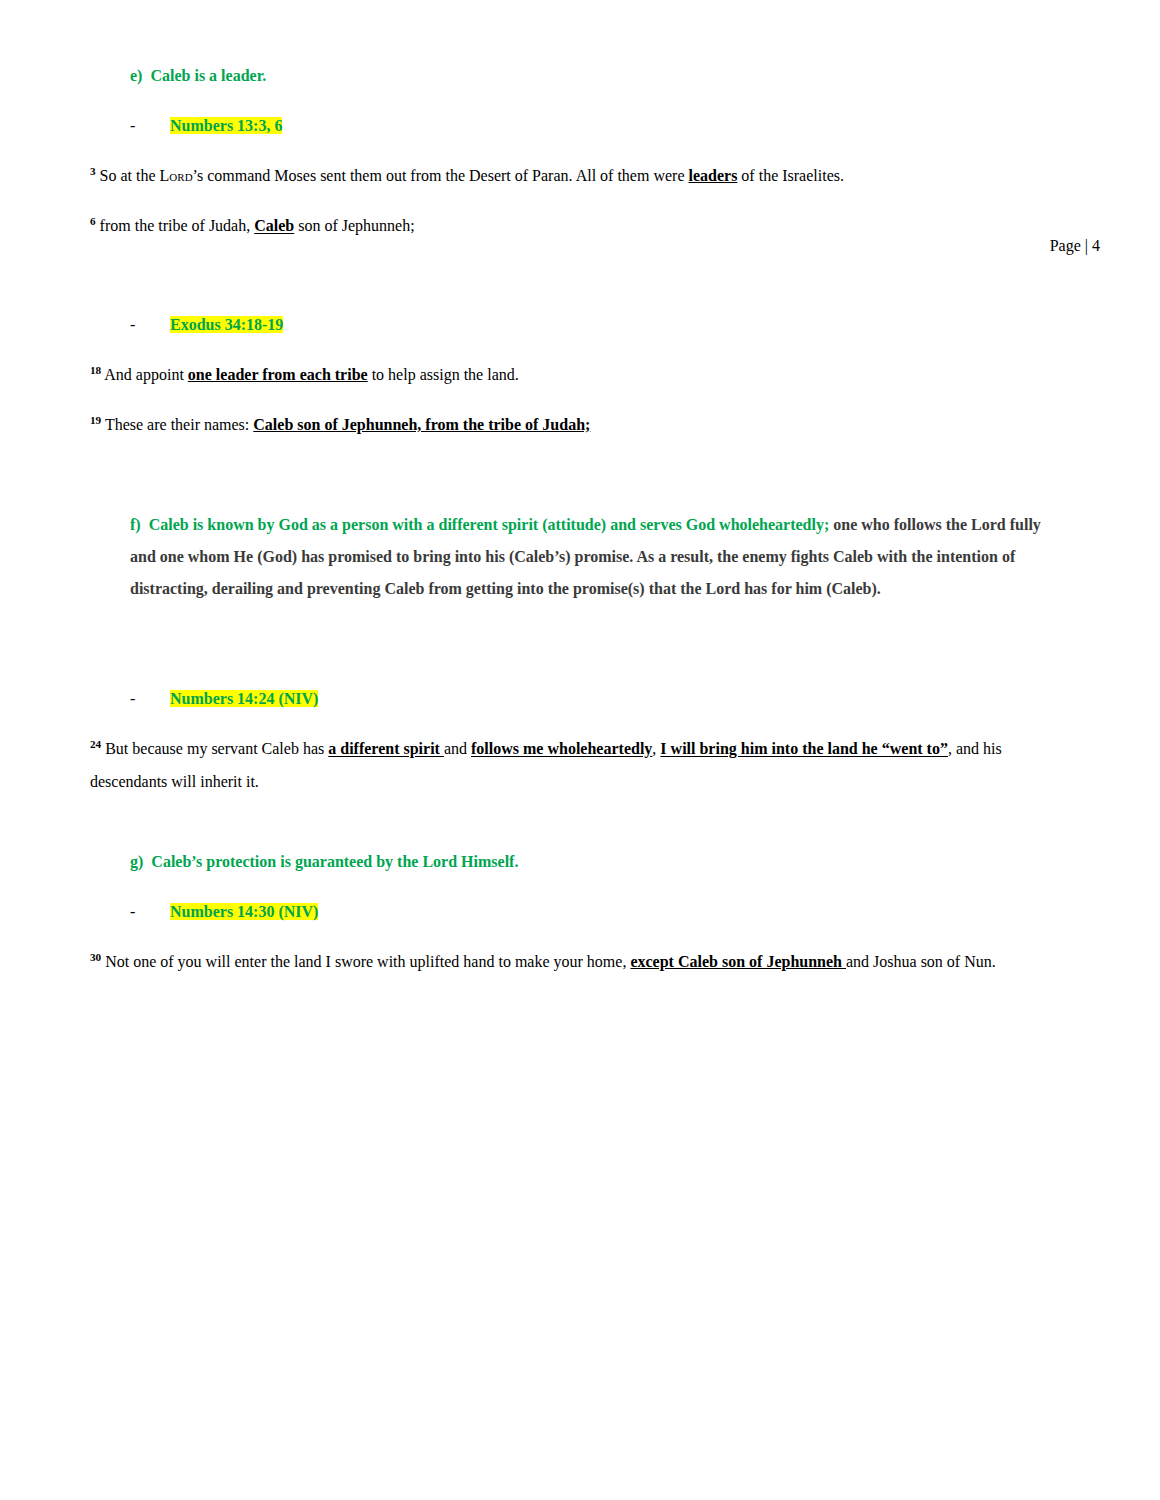Page | 4
e) Caleb is a leader.
-Numbers 13:3, 6
3 So at the Lord’s command Moses sent them out from the Desert of Paran. All of them were leaders of the Israelites.
6 from the tribe of Judah, Caleb son of Jephunneh;
-Exodus 34:18-19
18 And appoint one leader from each tribe to help assign the land.
19 These are their names: Caleb son of Jephunneh, from the tribe of Judah;
f) Caleb is known by God as a person with a different spirit (attitude) and serves God wholeheartedly; one who follows the Lord fully and one whom He (God) has promised to bring into his (Caleb’s) promise. As a result, the enemy fights Caleb with the intention of distracting, derailing and preventing Caleb from getting into the promise(s) that the Lord has for him (Caleb).
-Numbers 14:24 (NIV)
24 But because my servant Caleb has a different spirit and follows me wholeheartedly, I will bring him into the land he “went to”, and his descendants will inherit it.
g) Caleb’s protection is guaranteed by the Lord Himself.
-Numbers 14:30 (NIV)
30 Not one of you will enter the land I swore with uplifted hand to make your home, except Caleb son of Jephunneh and Joshua son of Nun.